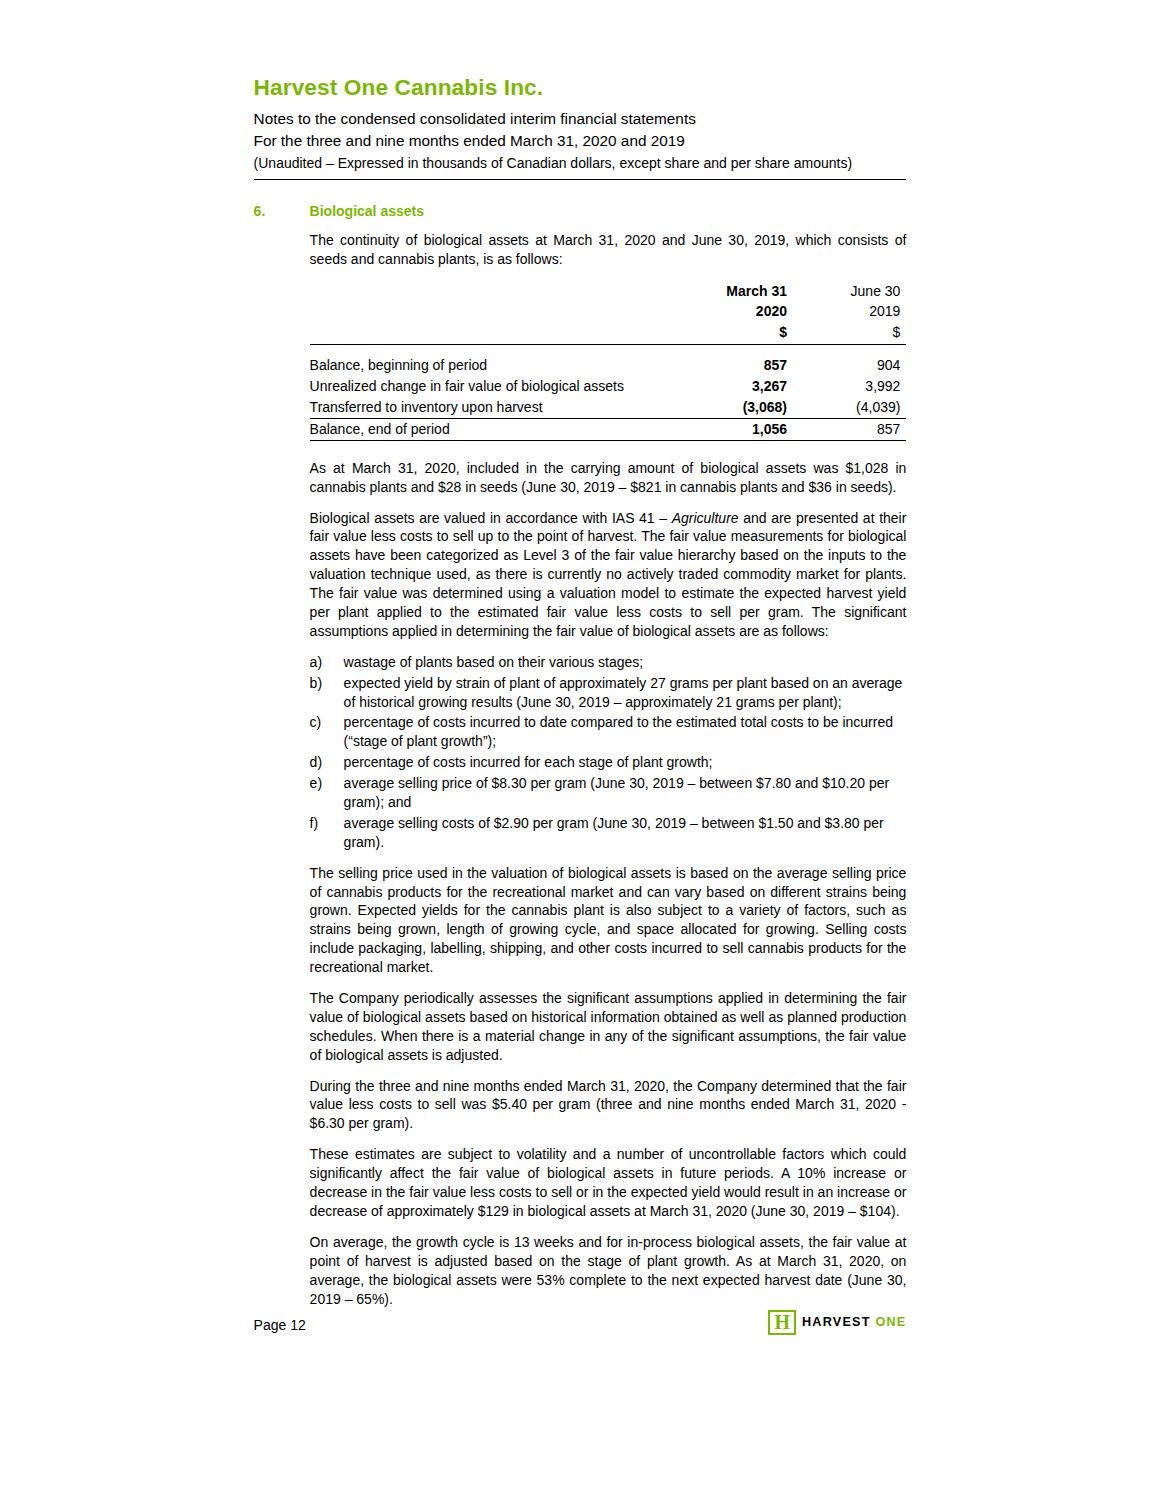Harvest One Cannabis Inc.
Notes to the condensed consolidated interim financial statements
For the three and nine months ended March 31, 2020 and 2019
(Unaudited – Expressed in thousands of Canadian dollars, except share and per share amounts)
6.
Biological assets
The continuity of biological assets at March 31, 2020 and June 30, 2019, which consists of seeds and cannabis plants, is as follows:
| | March 31 | June 30 |
| | 2020 | 2019 |
| | $ | $ |
| Balance, beginning of period | 857 | 904 |
| Unrealized change in fair value of biological assets | 3,267 | 3,992 |
| Transferred to inventory upon harvest | (3,068) | (4,039) |
| Balance, end of period | 1,056 | 857 |
As at March 31, 2020, included in the carrying amount of biological assets was $1,028 in cannabis plants and $28 in seeds (June 30, 2019 – $821 in cannabis plants and $36 in seeds).
Biological assets are valued in accordance with IAS 41 – Agriculture and are presented at their fair value less costs to sell up to the point of harvest. The fair value measurements for biological assets have been categorized as Level 3 of the fair value hierarchy based on the inputs to the valuation technique used, as there is currently no actively traded commodity market for plants. The fair value was determined using a valuation model to estimate the expected harvest yield per plant applied to the estimated fair value less costs to sell per gram. The significant assumptions applied in determining the fair value of biological assets are as follows:
a) wastage of plants based on their various stages;
b) expected yield by strain of plant of approximately 27 grams per plant based on an average of historical growing results (June 30, 2019 – approximately 21 grams per plant);
c) percentage of costs incurred to date compared to the estimated total costs to be incurred (“stage of plant growth”);
d) percentage of costs incurred for each stage of plant growth;
e) average selling price of $8.30 per gram (June 30, 2019 – between $7.80 and $10.20 per gram); and
f) average selling costs of $2.90 per gram (June 30, 2019 – between $1.50 and $3.80 per gram).
The selling price used in the valuation of biological assets is based on the average selling price of cannabis products for the recreational market and can vary based on different strains being grown. Expected yields for the cannabis plant is also subject to a variety of factors, such as strains being grown, length of growing cycle, and space allocated for growing. Selling costs include packaging, labelling, shipping, and other costs incurred to sell cannabis products for the recreational market.
The Company periodically assesses the significant assumptions applied in determining the fair value of biological assets based on historical information obtained as well as planned production schedules. When there is a material change in any of the significant assumptions, the fair value of biological assets is adjusted.
During the three and nine months ended March 31, 2020, the Company determined that the fair value less costs to sell was $5.40 per gram (three and nine months ended March 31, 2020 - $6.30 per gram).
These estimates are subject to volatility and a number of uncontrollable factors which could significantly affect the fair value of biological assets in future periods. A 10% increase or decrease in the fair value less costs to sell or in the expected yield would result in an increase or decrease of approximately $129 in biological assets at March 31, 2020 (June 30, 2019 – $104).
On average, the growth cycle is 13 weeks and for in-process biological assets, the fair value at point of harvest is adjusted based on the stage of plant growth. As at March 31, 2020, on average, the biological assets were 53% complete to the next expected harvest date (June 30, 2019 – 65%).
Page 12
H HARVEST ONE